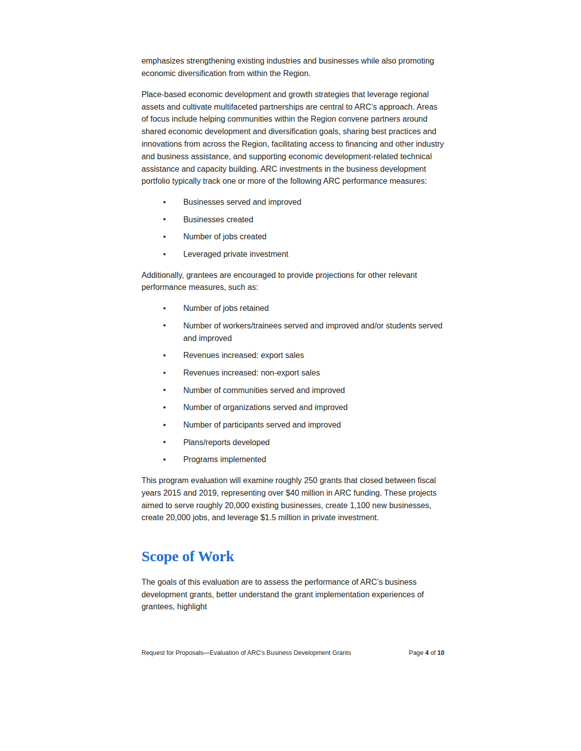emphasizes strengthening existing industries and businesses while also promoting economic diversification from within the Region.
Place-based economic development and growth strategies that leverage regional assets and cultivate multifaceted partnerships are central to ARC’s approach. Areas of focus include helping communities within the Region convene partners around shared economic development and diversification goals, sharing best practices and innovations from across the Region, facilitating access to financing and other industry and business assistance, and supporting economic development-related technical assistance and capacity building. ARC investments in the business development portfolio typically track one or more of the following ARC performance measures:
Businesses served and improved
Businesses created
Number of jobs created
Leveraged private investment
Additionally, grantees are encouraged to provide projections for other relevant performance measures, such as:
Number of jobs retained
Number of workers/trainees served and improved and/or students served and improved
Revenues increased: export sales
Revenues increased: non-export sales
Number of communities served and improved
Number of organizations served and improved
Number of participants served and improved
Plans/reports developed
Programs implemented
This program evaluation will examine roughly 250 grants that closed between fiscal years 2015 and 2019, representing over $40 million in ARC funding. These projects aimed to serve roughly 20,000 existing businesses, create 1,100 new businesses, create 20,000 jobs, and leverage $1.5 million in private investment.
Scope of Work
The goals of this evaluation are to assess the performance of ARC’s business development grants, better understand the grant implementation experiences of grantees, highlight
Request for Proposals—Evaluation of ARC's Business Development Grants Page 4 of 10